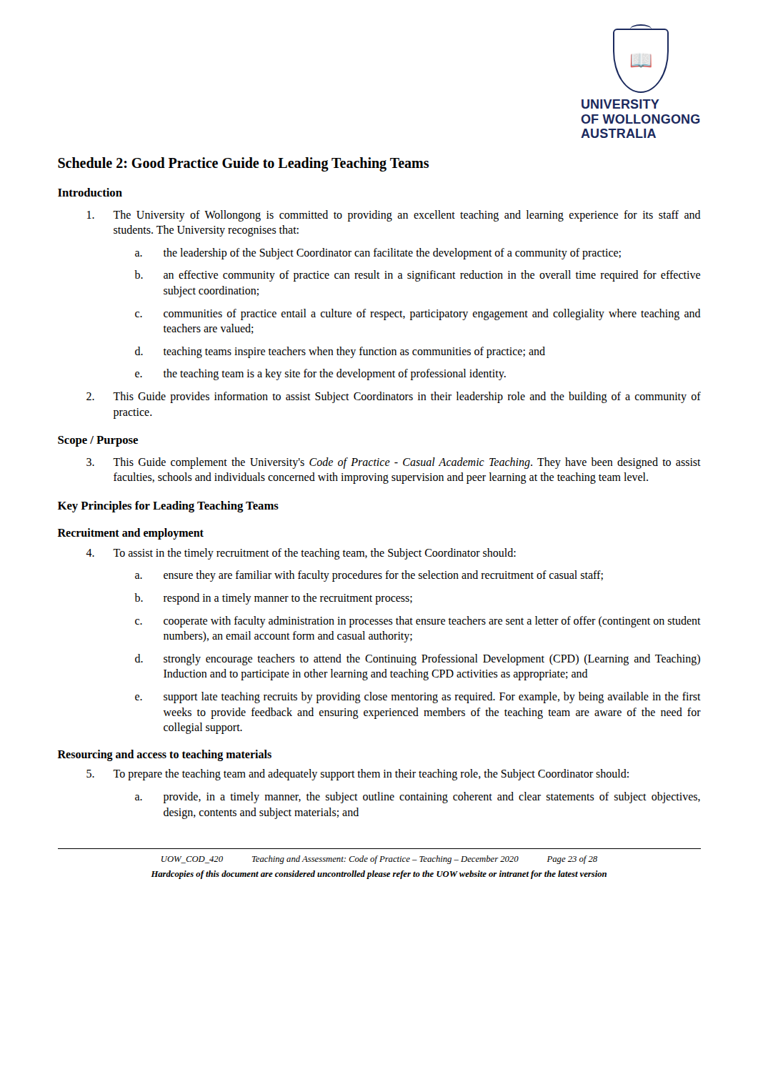UNIVERSITY
OF WOLLONGONG
AUSTRALIA
Schedule 2: Good Practice Guide to Leading Teaching Teams
Introduction
The University of Wollongong is committed to providing an excellent teaching and learning experience for its staff and students. The University recognises that:
the leadership of the Subject Coordinator can facilitate the development of a community of practice;
an effective community of practice can result in a significant reduction in the overall time required for effective subject coordination;
communities of practice entail a culture of respect, participatory engagement and collegiality where teaching and teachers are valued;
teaching teams inspire teachers when they function as communities of practice; and
the teaching team is a key site for the development of professional identity.
This Guide provides information to assist Subject Coordinators in their leadership role and the building of a community of practice.
Scope / Purpose
This Guide complement the University's Code of Practice - Casual Academic Teaching. They have been designed to assist faculties, schools and individuals concerned with improving supervision and peer learning at the teaching team level.
Key Principles for Leading Teaching Teams
Recruitment and employment
To assist in the timely recruitment of the teaching team, the Subject Coordinator should:
ensure they are familiar with faculty procedures for the selection and recruitment of casual staff;
respond in a timely manner to the recruitment process;
cooperate with faculty administration in processes that ensure teachers are sent a letter of offer (contingent on student numbers), an email account form and casual authority;
strongly encourage teachers to attend the Continuing Professional Development (CPD) (Learning and Teaching) Induction and to participate in other learning and teaching CPD activities as appropriate; and
support late teaching recruits by providing close mentoring as required. For example, by being available in the first weeks to provide feedback and ensuring experienced members of the teaching team are aware of the need for collegial support.
Resourcing and access to teaching materials
To prepare the teaching team and adequately support them in their teaching role, the Subject Coordinator should:
provide, in a timely manner, the subject outline containing coherent and clear statements of subject objectives, design, contents and subject materials; and
UOW_COD_420 Teaching and Assessment: Code of Practice – Teaching – December 2020 Page 23 of 28
Hardcopies of this document are considered uncontrolled please refer to the UOW website or intranet for the latest version